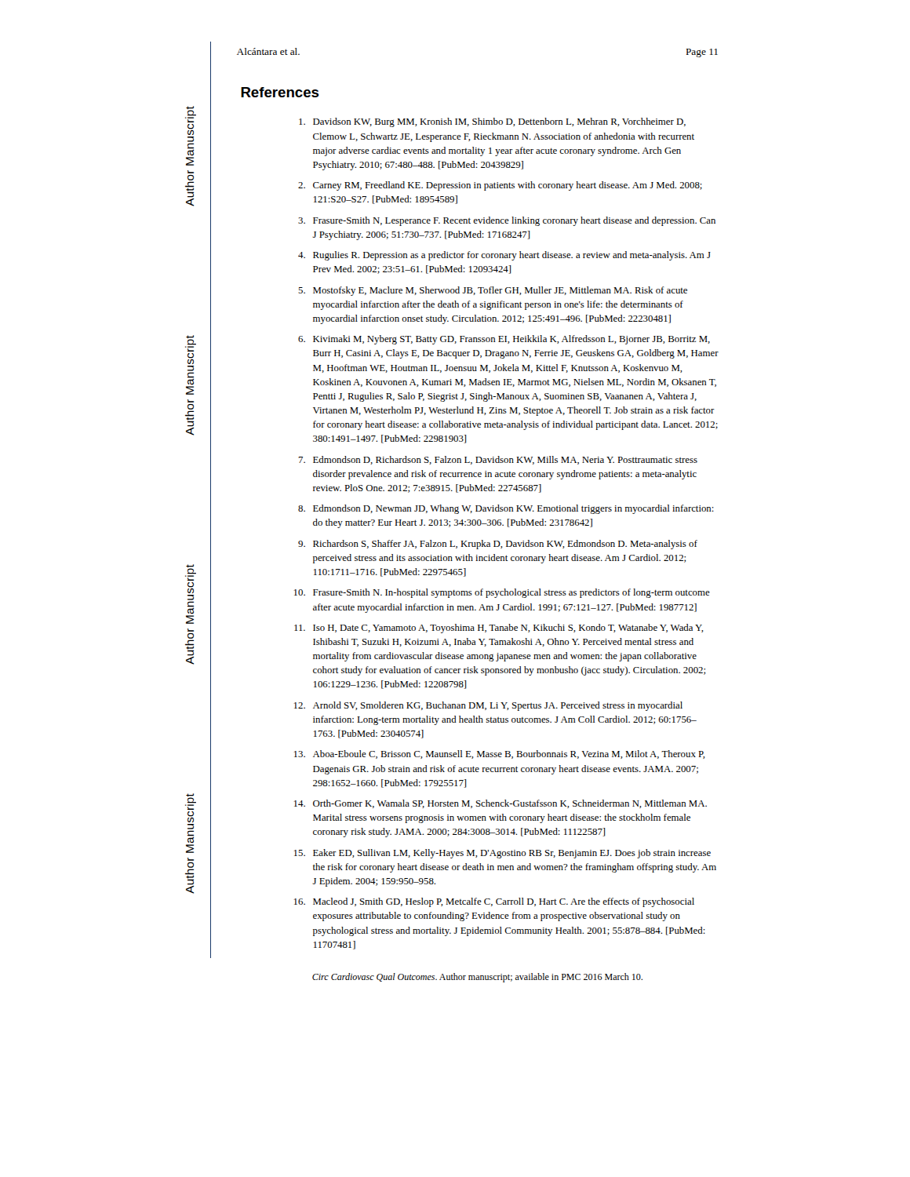Author Manuscript Author Manuscript Author Manuscript Author Manuscript
Alcántara et al.
Page 11
References
Davidson KW, Burg MM, Kronish IM, Shimbo D, Dettenborn L, Mehran R, Vorchheimer D, Clemow L, Schwartz JE, Lesperance F, Rieckmann N. Association of anhedonia with recurrent major adverse cardiac events and mortality 1 year after acute coronary syndrome. Arch Gen Psychiatry. 2010; 67:480–488. [PubMed: 20439829]
Carney RM, Freedland KE. Depression in patients with coronary heart disease. Am J Med. 2008; 121:S20–S27. [PubMed: 18954589]
Frasure-Smith N, Lesperance F. Recent evidence linking coronary heart disease and depression. Can J Psychiatry. 2006; 51:730–737. [PubMed: 17168247]
Rugulies R. Depression as a predictor for coronary heart disease. a review and meta-analysis. Am J Prev Med. 2002; 23:51–61. [PubMed: 12093424]
Mostofsky E, Maclure M, Sherwood JB, Tofler GH, Muller JE, Mittleman MA. Risk of acute myocardial infarction after the death of a significant person in one's life: the determinants of myocardial infarction onset study. Circulation. 2012; 125:491–496. [PubMed: 22230481]
Kivimaki M, Nyberg ST, Batty GD, Fransson EI, Heikkila K, Alfredsson L, Bjorner JB, Borritz M, Burr H, Casini A, Clays E, De Bacquer D, Dragano N, Ferrie JE, Geuskens GA, Goldberg M, Hamer M, Hooftman WE, Houtman IL, Joensuu M, Jokela M, Kittel F, Knutsson A, Koskenvuo M, Koskinen A, Kouvonen A, Kumari M, Madsen IE, Marmot MG, Nielsen ML, Nordin M, Oksanen T, Pentti J, Rugulies R, Salo P, Siegrist J, Singh-Manoux A, Suominen SB, Vaananen A, Vahtera J, Virtanen M, Westerholm PJ, Westerlund H, Zins M, Steptoe A, Theorell T. Job strain as a risk factor for coronary heart disease: a collaborative meta-analysis of individual participant data. Lancet. 2012; 380:1491–1497. [PubMed: 22981903]
Edmondson D, Richardson S, Falzon L, Davidson KW, Mills MA, Neria Y. Posttraumatic stress disorder prevalence and risk of recurrence in acute coronary syndrome patients: a meta-analytic review. PloS One. 2012; 7:e38915. [PubMed: 22745687]
Edmondson D, Newman JD, Whang W, Davidson KW. Emotional triggers in myocardial infarction: do they matter? Eur Heart J. 2013; 34:300–306. [PubMed: 23178642]
Richardson S, Shaffer JA, Falzon L, Krupka D, Davidson KW, Edmondson D. Meta-analysis of perceived stress and its association with incident coronary heart disease. Am J Cardiol. 2012; 110:1711–1716. [PubMed: 22975465]
Frasure-Smith N. In-hospital symptoms of psychological stress as predictors of long-term outcome after acute myocardial infarction in men. Am J Cardiol. 1991; 67:121–127. [PubMed: 1987712]
Iso H, Date C, Yamamoto A, Toyoshima H, Tanabe N, Kikuchi S, Kondo T, Watanabe Y, Wada Y, Ishibashi T, Suzuki H, Koizumi A, Inaba Y, Tamakoshi A, Ohno Y. Perceived mental stress and mortality from cardiovascular disease among japanese men and women: the japan collaborative cohort study for evaluation of cancer risk sponsored by monbusho (jacc study). Circulation. 2002; 106:1229–1236. [PubMed: 12208798]
Arnold SV, Smolderen KG, Buchanan DM, Li Y, Spertus JA. Perceived stress in myocardial infarction: Long-term mortality and health status outcomes. J Am Coll Cardiol. 2012; 60:1756–1763. [PubMed: 23040574]
Aboa-Eboule C, Brisson C, Maunsell E, Masse B, Bourbonnais R, Vezina M, Milot A, Theroux P, Dagenais GR. Job strain and risk of acute recurrent coronary heart disease events. JAMA. 2007; 298:1652–1660. [PubMed: 17925517]
Orth-Gomer K, Wamala SP, Horsten M, Schenck-Gustafsson K, Schneiderman N, Mittleman MA. Marital stress worsens prognosis in women with coronary heart disease: the stockholm female coronary risk study. JAMA. 2000; 284:3008–3014. [PubMed: 11122587]
Eaker ED, Sullivan LM, Kelly-Hayes M, D'Agostino RB Sr, Benjamin EJ. Does job strain increase the risk for coronary heart disease or death in men and women? the framingham offspring study. Am J Epidem. 2004; 159:950–958.
Macleod J, Smith GD, Heslop P, Metcalfe C, Carroll D, Hart C. Are the effects of psychosocial exposures attributable to confounding? Evidence from a prospective observational study on psychological stress and mortality. J Epidemiol Community Health. 2001; 55:878–884. [PubMed: 11707481]
Circ Cardiovasc Qual Outcomes. Author manuscript; available in PMC 2016 March 10.